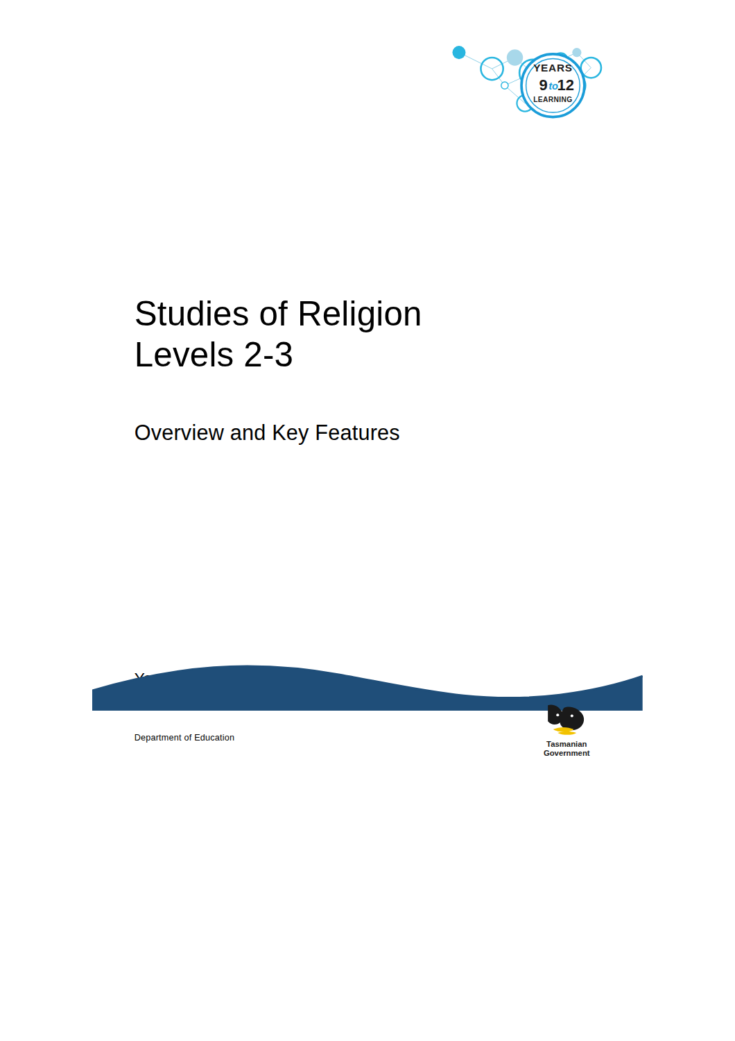YEARS 9 to 12 LEARNING
Studies of Religion
Levels 2-3
Overview and Key Features
Years 9 to 12 Learning 2020
Department of Education
Tasmanian
Government